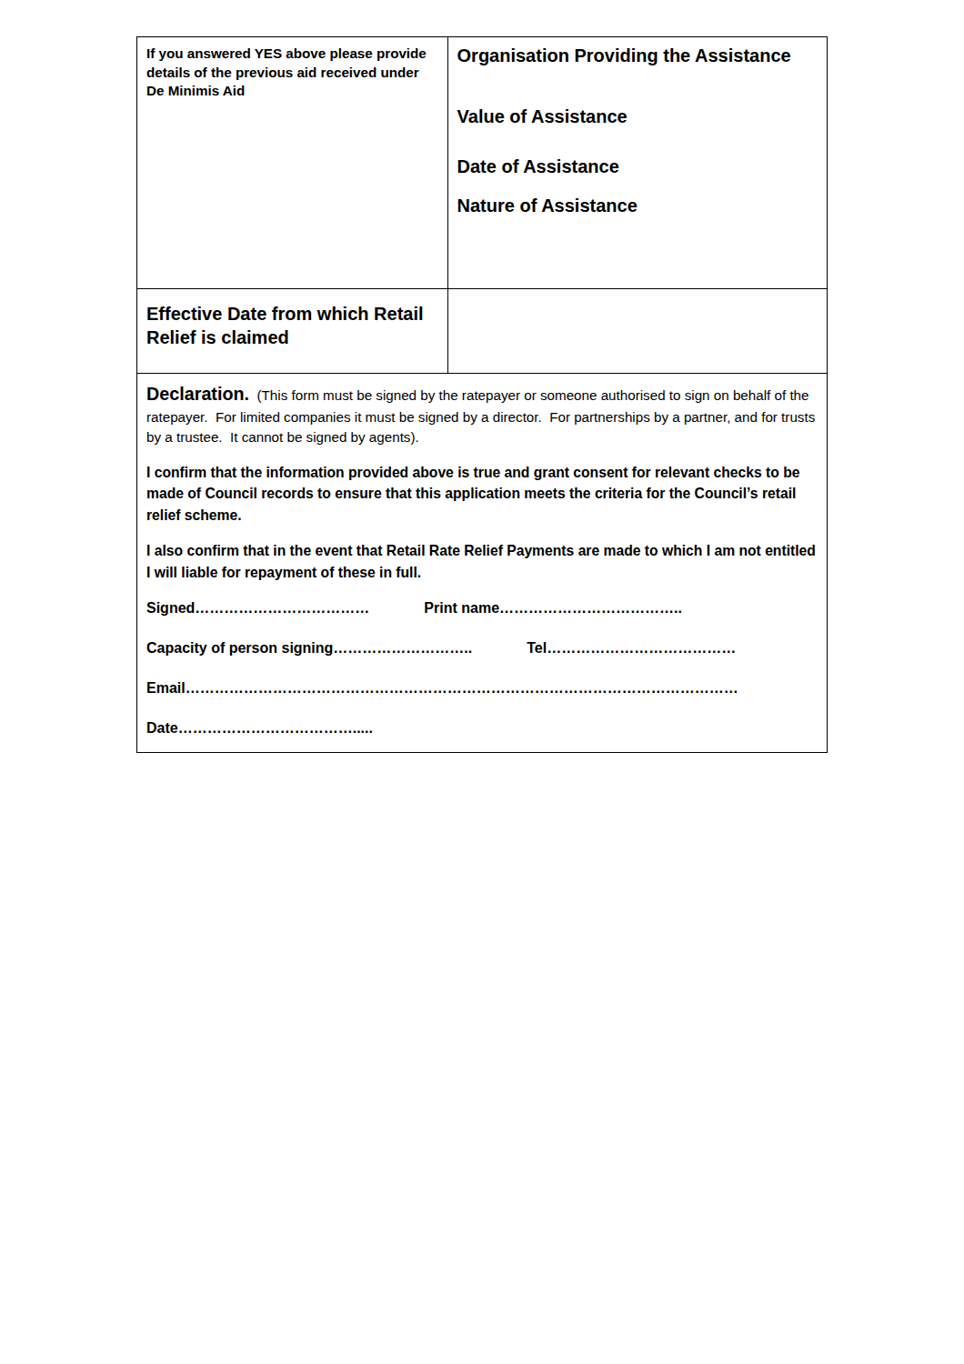| If you answered YES above please provide details of the previous aid received under De Minimis Aid | Organisation Providing the Assistance Value of Assistance Date of Assistance Nature of Assistance |
| Effective Date from which Retail Relief is claimed | |
| Declaration. (This form must be signed by the ratepayer or someone authorised to sign on behalf of the ratepayer. For limited companies it must be signed by a director. For partnerships by a partner, and for trusts by a trustee. It cannot be signed by agents). I confirm that the information provided above is true and grant consent for relevant checks to be made of Council records to ensure that this application meets the criteria for the Council’s retail relief scheme. I also confirm that in the event that Retail Rate Relief Payments are made to which I am not entitled I will liable for repayment of these in full. Signed……………………………… Print name……………………………….. Capacity of person signing……………………….. Tel………………………………… Email…………………………………………………………………………………………………… Date………………………………..... |